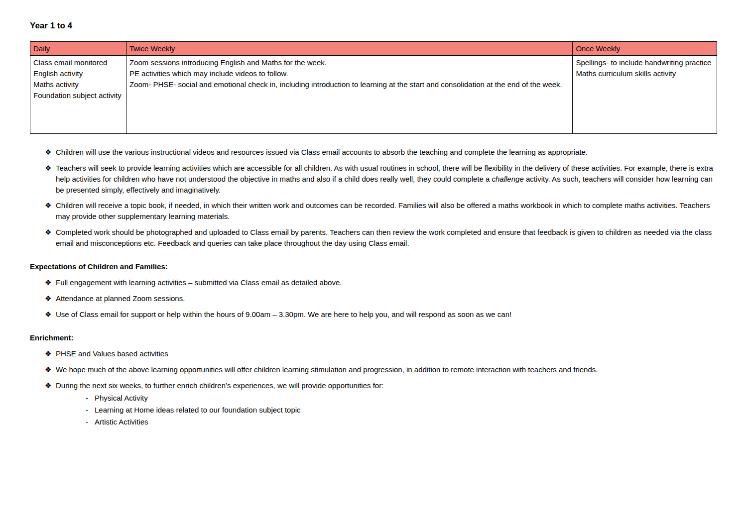Year 1 to 4
| Daily | Twice Weekly | Once Weekly |
| --- | --- | --- |
| Class email monitored English activity Maths activity Foundation subject activity | Zoom sessions introducing English and Maths for the week. PE activities which may include videos to follow. Zoom- PHSE- social and emotional check in, including introduction to learning at the start and consolidation at the end of the week. | Spellings- to include handwriting practice Maths curriculum skills activity |
Children will use the various instructional videos and resources issued via Class email accounts to absorb the teaching and complete the learning as appropriate.
Teachers will seek to provide learning activities which are accessible for all children. As with usual routines in school, there will be flexibility in the delivery of these activities. For example, there is extra help activities for children who have not understood the objective in maths and also if a child does really well, they could complete a challenge activity. As such, teachers will consider how learning can be presented simply, effectively and imaginatively.
Children will receive a topic book, if needed, in which their written work and outcomes can be recorded. Families will also be offered a maths workbook in which to complete maths activities. Teachers may provide other supplementary learning materials.
Completed work should be photographed and uploaded to Class email by parents. Teachers can then review the work completed and ensure that feedback is given to children as needed via the class email and misconceptions etc. Feedback and queries can take place throughout the day using Class email.
Expectations of Children and Families:
Full engagement with learning activities – submitted via Class email as detailed above.
Attendance at planned Zoom sessions.
Use of Class email for support or help within the hours of 9.00am – 3.30pm. We are here to help you, and will respond as soon as we can!
Enrichment:
PHSE and Values based activities
We hope much of the above learning opportunities will offer children learning stimulation and progression, in addition to remote interaction with teachers and friends.
During the next six weeks, to further enrich children’s experiences, we will provide opportunities for:
Physical Activity
Learning at Home ideas related to our foundation subject topic
Artistic Activities